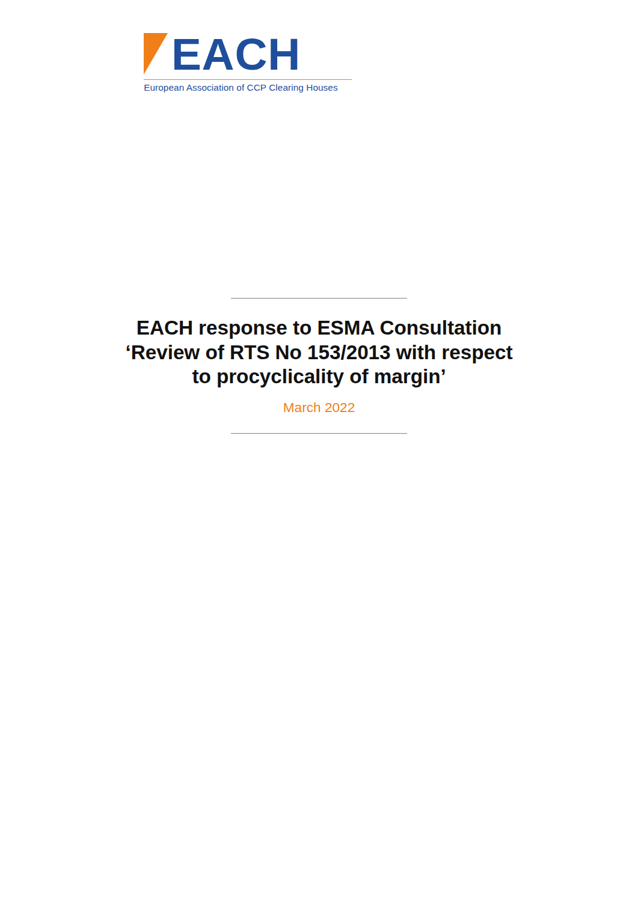EACH
European Association of CCP Clearing Houses
EACH response to ESMA Consultation
‘Review of RTS No 153/2013 with respect
to procyclicality of margin’
March 2022